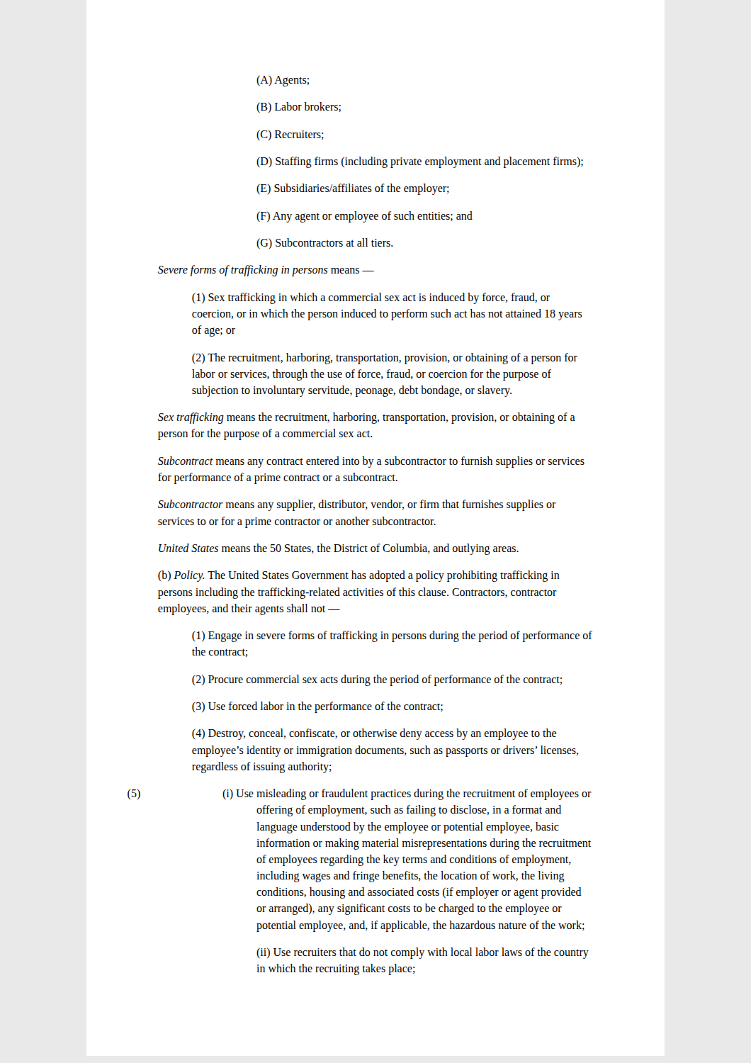(A) Agents;
(B) Labor brokers;
(C) Recruiters;
(D) Staffing firms (including private employment and placement firms);
(E) Subsidiaries/affiliates of the employer;
(F) Any agent or employee of such entities; and
(G) Subcontractors at all tiers.
Severe forms of trafficking in persons means —
(1) Sex trafficking in which a commercial sex act is induced by force, fraud, or coercion, or in which the person induced to perform such act has not attained 18 years of age; or
(2) The recruitment, harboring, transportation, provision, or obtaining of a person for labor or services, through the use of force, fraud, or coercion for the purpose of subjection to involuntary servitude, peonage, debt bondage, or slavery.
Sex trafficking means the recruitment, harboring, transportation, provision, or obtaining of a person for the purpose of a commercial sex act.
Subcontract means any contract entered into by a subcontractor to furnish supplies or services for performance of a prime contract or a subcontract.
Subcontractor means any supplier, distributor, vendor, or firm that furnishes supplies or services to or for a prime contractor or another subcontractor.
United States means the 50 States, the District of Columbia, and outlying areas.
(b) Policy. The United States Government has adopted a policy prohibiting trafficking in persons including the trafficking-related activities of this clause. Contractors, contractor employees, and their agents shall not —
(1) Engage in severe forms of trafficking in persons during the period of performance of the contract;
(2) Procure commercial sex acts during the period of performance of the contract;
(3) Use forced labor in the performance of the contract;
(4) Destroy, conceal, confiscate, or otherwise deny access by an employee to the employee’s identity or immigration documents, such as passports or drivers’ licenses, regardless of issuing authority;
(5)(i) Use misleading or fraudulent practices during the recruitment of employees or offering of employment, such as failing to disclose, in a format and language understood by the employee or potential employee, basic information or making material misrepresentations during the recruitment of employees regarding the key terms and conditions of employment, including wages and fringe benefits, the location of work, the living conditions, housing and associated costs (if employer or agent provided or arranged), any significant costs to be charged to the employee or potential employee, and, if applicable, the hazardous nature of the work;
(ii) Use recruiters that do not comply with local labor laws of the country in which the recruiting takes place;